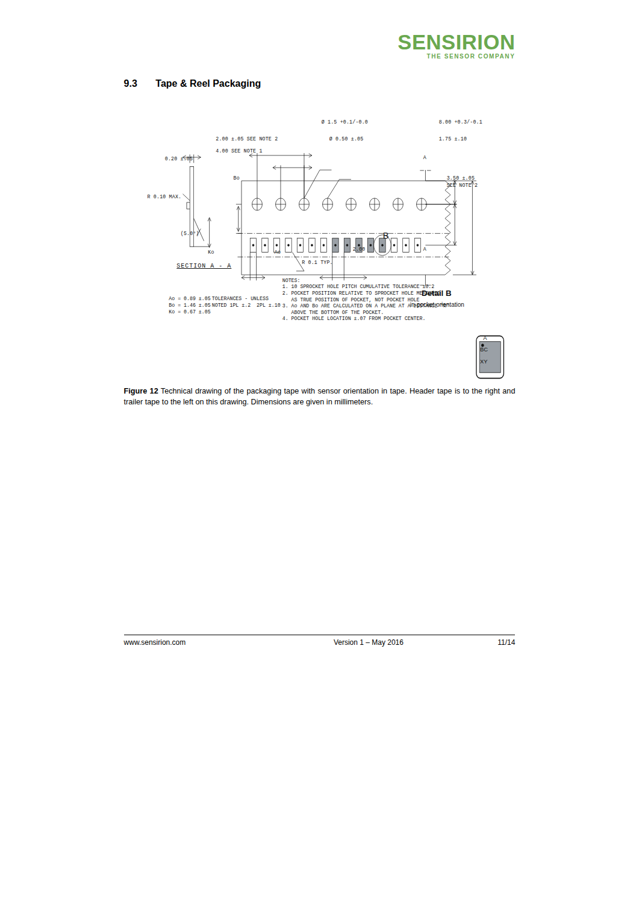SENSIRION
THE SENSOR COMPANY
9.3 Tape & Reel Packaging
Ø 1.5 +0.1/-0.0 Ø 0.50 ±.05 8.00 +0.3/-0.1 1.75 ±.10 3.50 ±.05
SEE NOTE 2 2.00 ±.05 SEE NOTE 2 4.00 SEE NOTE 1 0.20 ±.05 R 0.10 MAX. (5.0°) Ko Bo Ao 2.00 R 0.1 TYP. A A B SECTION A - A
Ao = 0.89 ±.05 Bo = 1.46 ±.05 Ko = 0.67 ±.05
TOLERANCES - UNLESS NOTED 1PL ±.2 2PL ±.10
NOTES: 1. 10 SPROCKET HOLE PITCH CUMULATIVE TOLERANCE ±0.2 2. POCKET POSITION RELATIVE TO SPROCKET HOLE MEASURED AS TRUE POSITION OF POCKET, NOT POCKET HOLE 3. Ao AND Bo ARE CALCULATED ON A PLANE AT A DISTANCE "R" ABOVE THE BOTTOM OF THE POCKET. 4. POCKET HOLE LOCATION ±.07 FROM POCKET CENTER.
Detail B
in-pocket orientation
A BC XY
Figure 12 Technical drawing of the packaging tape with sensor orientation in tape. Header tape is to the right and trailer tape to the left on this drawing. Dimensions are given in millimeters.
www.sensirion.com
Version 1 – May 2016
11/14